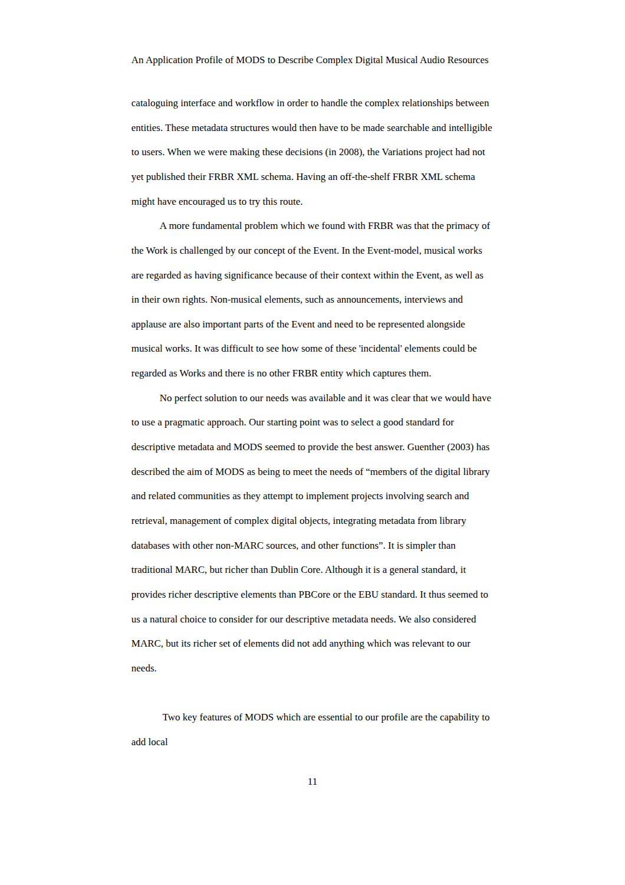An Application Profile of MODS to Describe Complex Digital Musical Audio Resources
cataloguing interface and workflow in order to handle the complex relationships between entities. These metadata structures would then have to be made searchable and intelligible to users. When we were making these decisions (in 2008), the Variations project had not yet published their FRBR XML schema. Having an off-the-shelf FRBR XML schema might have encouraged us to try this route.
A more fundamental problem which we found with FRBR was that the primacy of the Work is challenged by our concept of the Event. In the Event-model, musical works are regarded as having significance because of their context within the Event, as well as in their own rights. Non-musical elements, such as announcements, interviews and applause are also important parts of the Event and need to be represented alongside musical works. It was difficult to see how some of these 'incidental' elements could be regarded as Works and there is no other FRBR entity which captures them.
No perfect solution to our needs was available and it was clear that we would have to use a pragmatic approach. Our starting point was to select a good standard for descriptive metadata and MODS seemed to provide the best answer. Guenther (2003) has described the aim of MODS as being to meet the needs of “members of the digital library and related communities as they attempt to implement projects involving search and retrieval, management of complex digital objects, integrating metadata from library databases with other non-MARC sources, and other functions”. It is simpler than traditional MARC, but richer than Dublin Core. Although it is a general standard, it provides richer descriptive elements than PBCore or the EBU standard. It thus seemed to us a natural choice to consider for our descriptive metadata needs. We also considered MARC, but its richer set of elements did not add anything which was relevant to our needs.
Two key features of MODS which are essential to our profile are the capability to add local
11